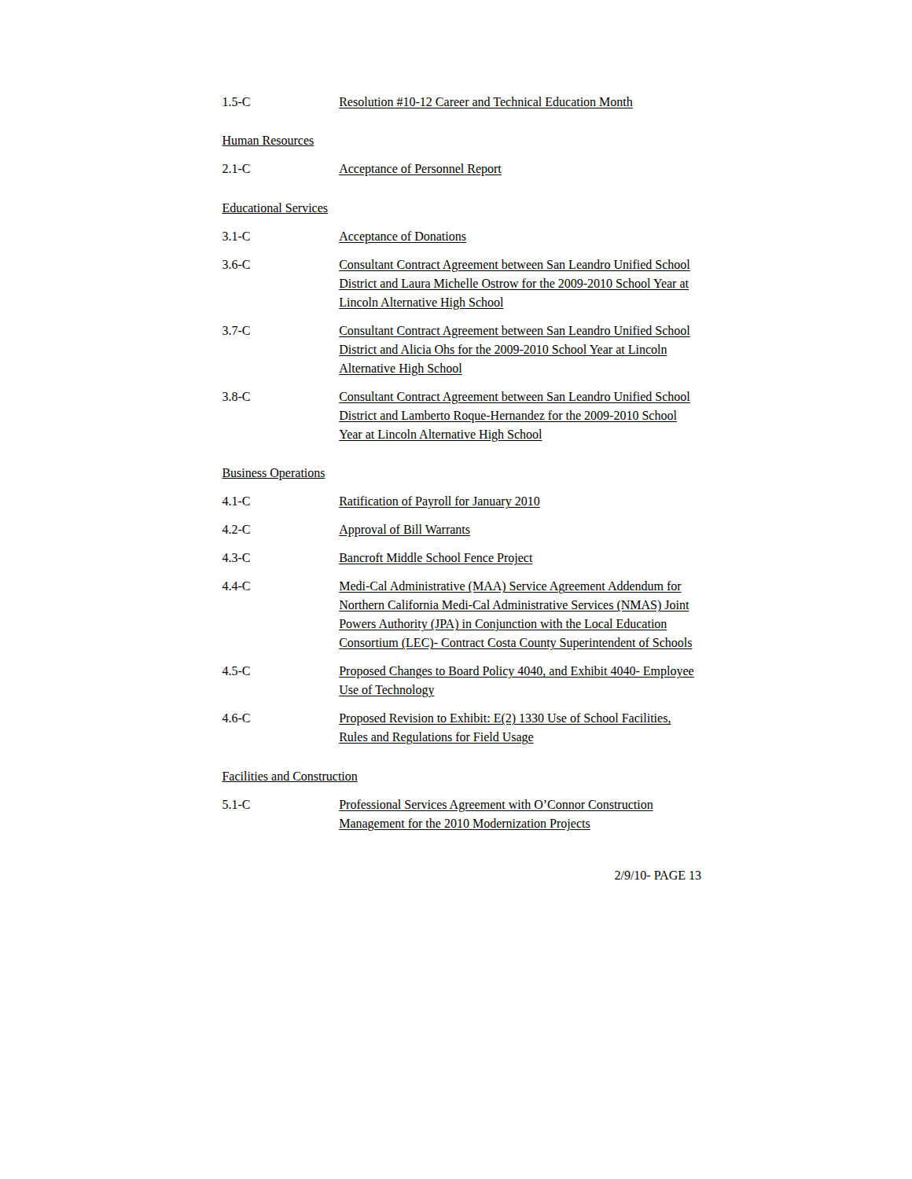| 1.5-C | Resolution #10-12 Career and Technical Education Month |
Human Resources
| 2.1-C | Acceptance of Personnel Report |
Educational Services
| 3.1-C | Acceptance of Donations |
| 3.6-C | Consultant Contract Agreement between San Leandro Unified School District and Laura Michelle Ostrow for the 2009-2010 School Year at Lincoln Alternative High School |
| 3.7-C | Consultant Contract Agreement between San Leandro Unified School District and Alicia Ohs for the 2009-2010 School Year at Lincoln Alternative High School |
| 3.8-C | Consultant Contract Agreement between San Leandro Unified School District and Lamberto Roque-Hernandez for the 2009-2010 School Year at Lincoln Alternative High School |
Business Operations
| 4.1-C | Ratification of Payroll for January 2010 |
| 4.2-C | Approval of Bill Warrants |
| 4.3-C | Bancroft Middle School Fence Project |
| 4.4-C | Medi-Cal Administrative (MAA) Service Agreement Addendum for Northern California Medi-Cal Administrative Services (NMAS) Joint Powers Authority (JPA) in Conjunction with the Local Education Consortium (LEC)- Contract Costa County Superintendent of Schools |
| 4.5-C | Proposed Changes to Board Policy 4040, and Exhibit 4040- Employee Use of Technology |
| 4.6-C | Proposed Revision to Exhibit: E(2) 1330 Use of School Facilities, Rules and Regulations for Field Usage |
Facilities and Construction
| 5.1-C | Professional Services Agreement with O’Connor Construction Management for the 2010 Modernization Projects |
2/9/10- PAGE 13